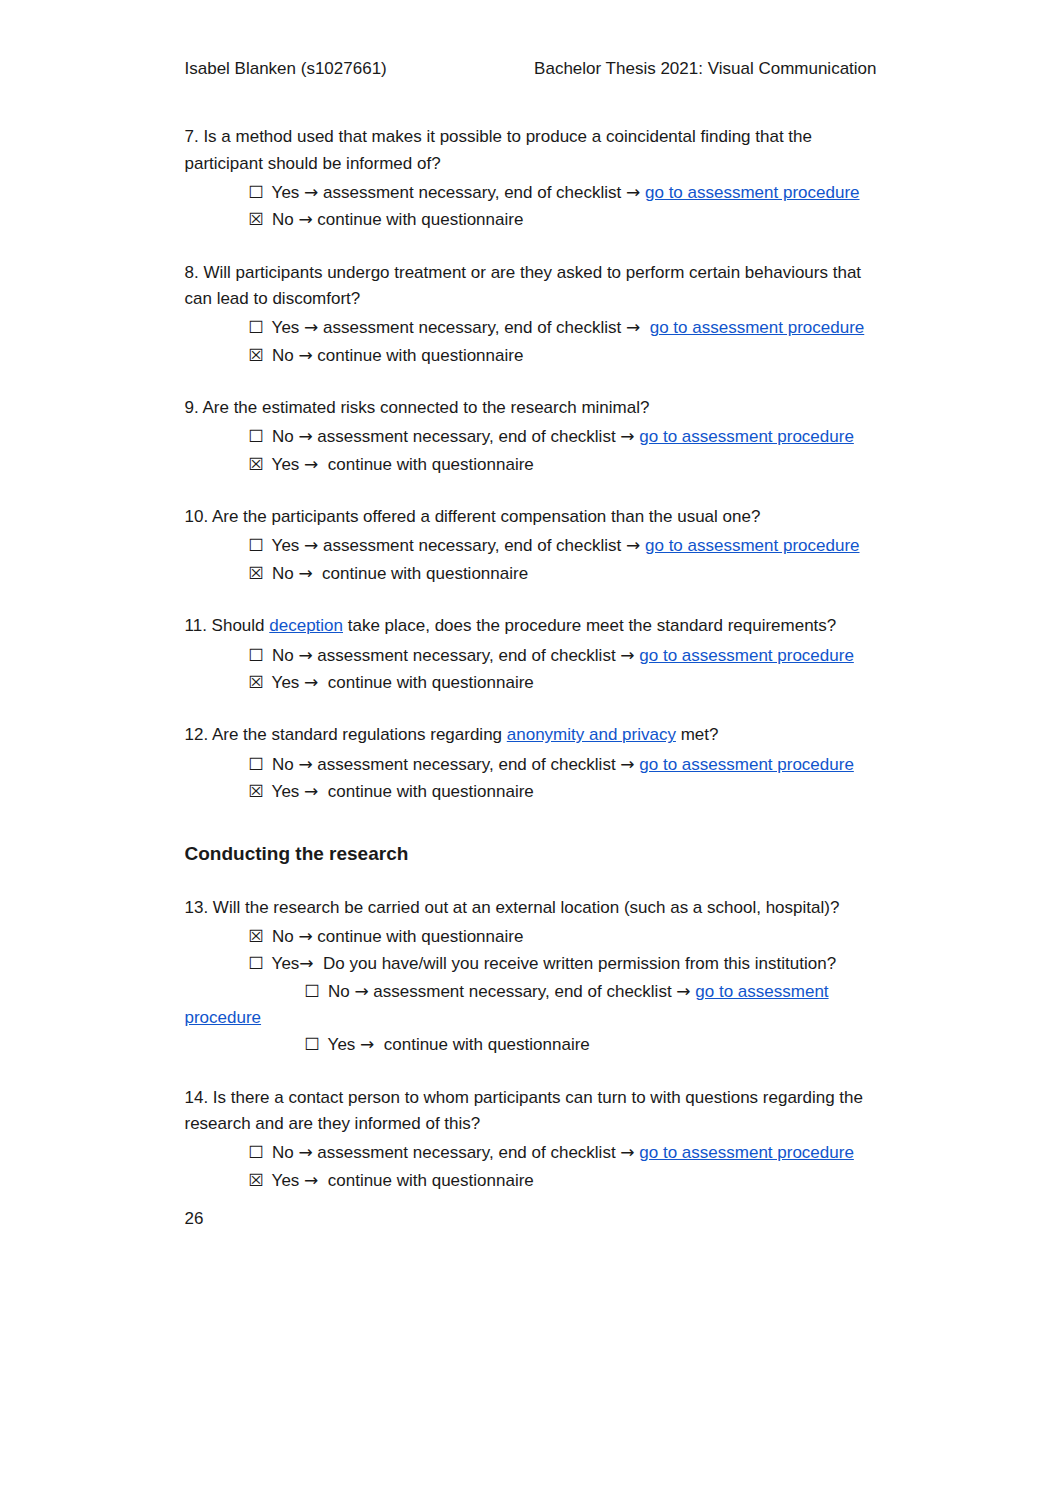Isabel Blanken (s1027661)
Bachelor Thesis 2021: Visual Communication
7. Is a method used that makes it possible to produce a coincidental finding that the participant should be informed of?
☐ Yes → assessment necessary, end of checklist → go to assessment procedure
☒ No → continue with questionnaire
8. Will participants undergo treatment or are they asked to perform certain behaviours that can lead to discomfort?
☐ Yes → assessment necessary, end of checklist → go to assessment procedure
☒ No → continue with questionnaire
9. Are the estimated risks connected to the research minimal?
☐ No → assessment necessary, end of checklist → go to assessment procedure
☒ Yes → continue with questionnaire
10. Are the participants offered a different compensation than the usual one?
☐ Yes → assessment necessary, end of checklist → go to assessment procedure
☒ No → continue with questionnaire
11. Should deception take place, does the procedure meet the standard requirements?
☐ No → assessment necessary, end of checklist → go to assessment procedure
☒ Yes → continue with questionnaire
12. Are the standard regulations regarding anonymity and privacy met?
☐ No → assessment necessary, end of checklist → go to assessment procedure
☒ Yes → continue with questionnaire
Conducting the research
13. Will the research be carried out at an external location (such as a school, hospital)?
☒ No → continue with questionnaire
☐ Yes→ Do you have/will you receive written permission from this institution?
☐ No → assessment necessary, end of checklist → go to assessment
procedure
☐ Yes → continue with questionnaire
14. Is there a contact person to whom participants can turn to with questions regarding the research and are they informed of this?
☐ No → assessment necessary, end of checklist → go to assessment procedure
☒ Yes → continue with questionnaire
26